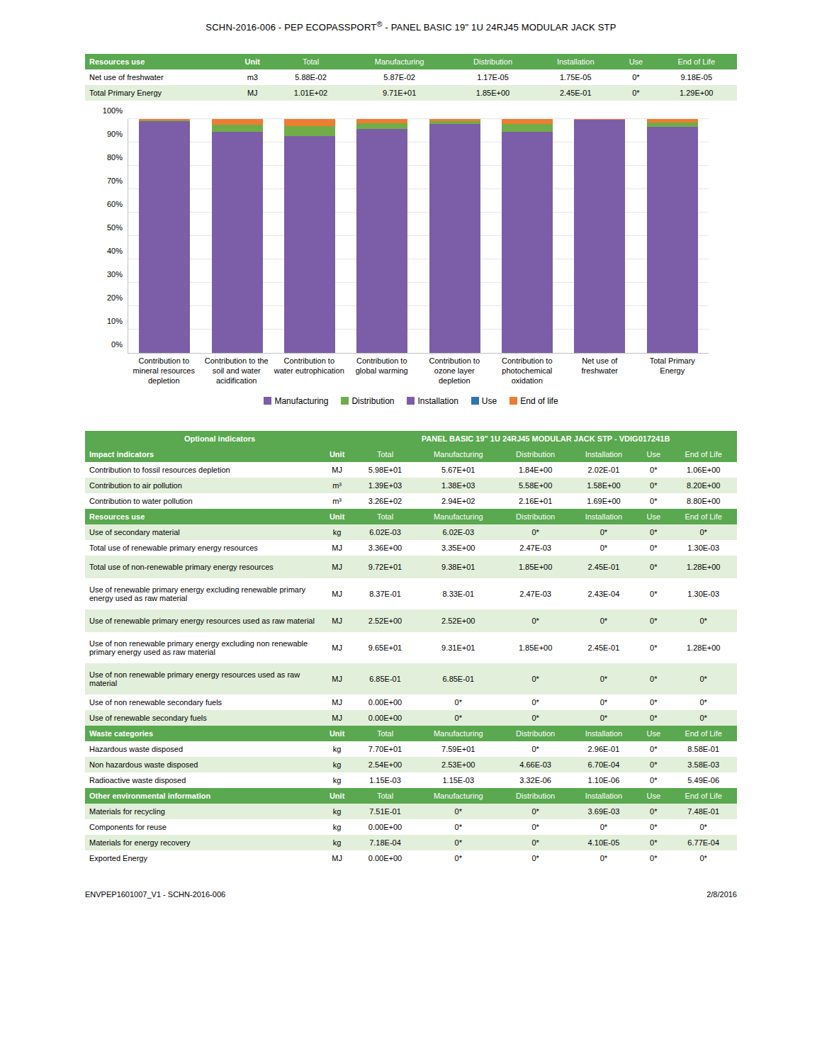SCHN-2016-006 - PEP ECOPASSPORT® - PANEL BASIC 19" 1U 24RJ45 MODULAR JACK STP
| Resources use | Unit | Total | Manufacturing | Distribution | Installation | Use | End of Life |
| --- | --- | --- | --- | --- | --- | --- | --- |
| Net use of freshwater | m3 | 5.88E-02 | 5.87E-02 | 1.17E-05 | 1.75E-05 | 0* | 9.18E-05 |
| Total Primary Energy | MJ | 1.01E+02 | 9.71E+01 | 1.85E+00 | 2.45E-01 | 0* | 1.29E+00 |
100%
90%
80%
70%
60%
50%
40%
30%
20%
10%
0%
Contribution to mineral resources depletion
Contribution to the soil and water acidification
Contribution to water eutrophication
Contribution to global warming
Contribution to ozone layer depletion
Contribution to photochemical oxidation
Net use of freshwater
Total Primary Energy
Manufacturing Distribution Installation Use End of life
| Optional indicators | PANEL BASIC 19" 1U 24RJ45 MODULAR JACK STP - VDIG017241B |
| --- | --- |
| Impact indicators | Unit | Total | Manufacturing | Distribution | Installation | Use | End of Life |
| Contribution to fossil resources depletion | MJ | 5.98E+01 | 5.67E+01 | 1.84E+00 | 2.02E-01 | 0* | 1.06E+00 |
| Contribution to air pollution | m³ | 1.39E+03 | 1.38E+03 | 5.58E+00 | 1.58E+00 | 0* | 8.20E+00 |
| Contribution to water pollution | m³ | 3.26E+02 | 2.94E+02 | 2.16E+01 | 1.69E+00 | 0* | 8.80E+00 |
| Resources use | Unit | Total | Manufacturing | Distribution | Installation | Use | End of Life |
| Use of secondary material | kg | 6.02E-03 | 6.02E-03 | 0* | 0* | 0* | 0* |
| Total use of renewable primary energy resources | MJ | 3.36E+00 | 3.35E+00 | 2.47E-03 | 0* | 0* | 1.30E-03 |
| Total use of non-renewable primary energy resources | MJ | 9.72E+01 | 9.38E+01 | 1.85E+00 | 2.45E-01 | 0* | 1.28E+00 |
| Use of renewable primary energy excluding renewable primary energy used as raw material | MJ | 8.37E-01 | 8.33E-01 | 2.47E-03 | 2.43E-04 | 0* | 1.30E-03 |
| Use of renewable primary energy resources used as raw material | MJ | 2.52E+00 | 2.52E+00 | 0* | 0* | 0* | 0* |
| Use of non renewable primary energy excluding non renewable primary energy used as raw material | MJ | 9.65E+01 | 9.31E+01 | 1.85E+00 | 2.45E-01 | 0* | 1.28E+00 |
| Use of non renewable primary energy resources used as raw material | MJ | 6.85E-01 | 6.85E-01 | 0* | 0* | 0* | 0* |
| Use of non renewable secondary fuels | MJ | 0.00E+00 | 0* | 0* | 0* | 0* | 0* |
| Use of renewable secondary fuels | MJ | 0.00E+00 | 0* | 0* | 0* | 0* | 0* |
| Waste categories | Unit | Total | Manufacturing | Distribution | Installation | Use | End of Life |
| Hazardous waste disposed | kg | 7.70E+01 | 7.59E+01 | 0* | 2.96E-01 | 0* | 8.58E-01 |
| Non hazardous waste disposed | kg | 2.54E+00 | 2.53E+00 | 4.66E-03 | 6.70E-04 | 0* | 3.58E-03 |
| Radioactive waste disposed | kg | 1.15E-03 | 1.15E-03 | 3.32E-06 | 1.10E-06 | 0* | 5.49E-06 |
| Other environmental information | Unit | Total | Manufacturing | Distribution | Installation | Use | End of Life |
| Materials for recycling | kg | 7.51E-01 | 0* | 0* | 3.69E-03 | 0* | 7.48E-01 |
| Components for reuse | kg | 0.00E+00 | 0* | 0* | 0* | 0* | 0* |
| Materials for energy recovery | kg | 7.18E-04 | 0* | 0* | 4.10E-05 | 0* | 6.77E-04 |
| Exported Energy | MJ | 0.00E+00 | 0* | 0* | 0* | 0* | 0* |
ENVPEP1601007_V1 - SCHN-2016-006
2/8/2016